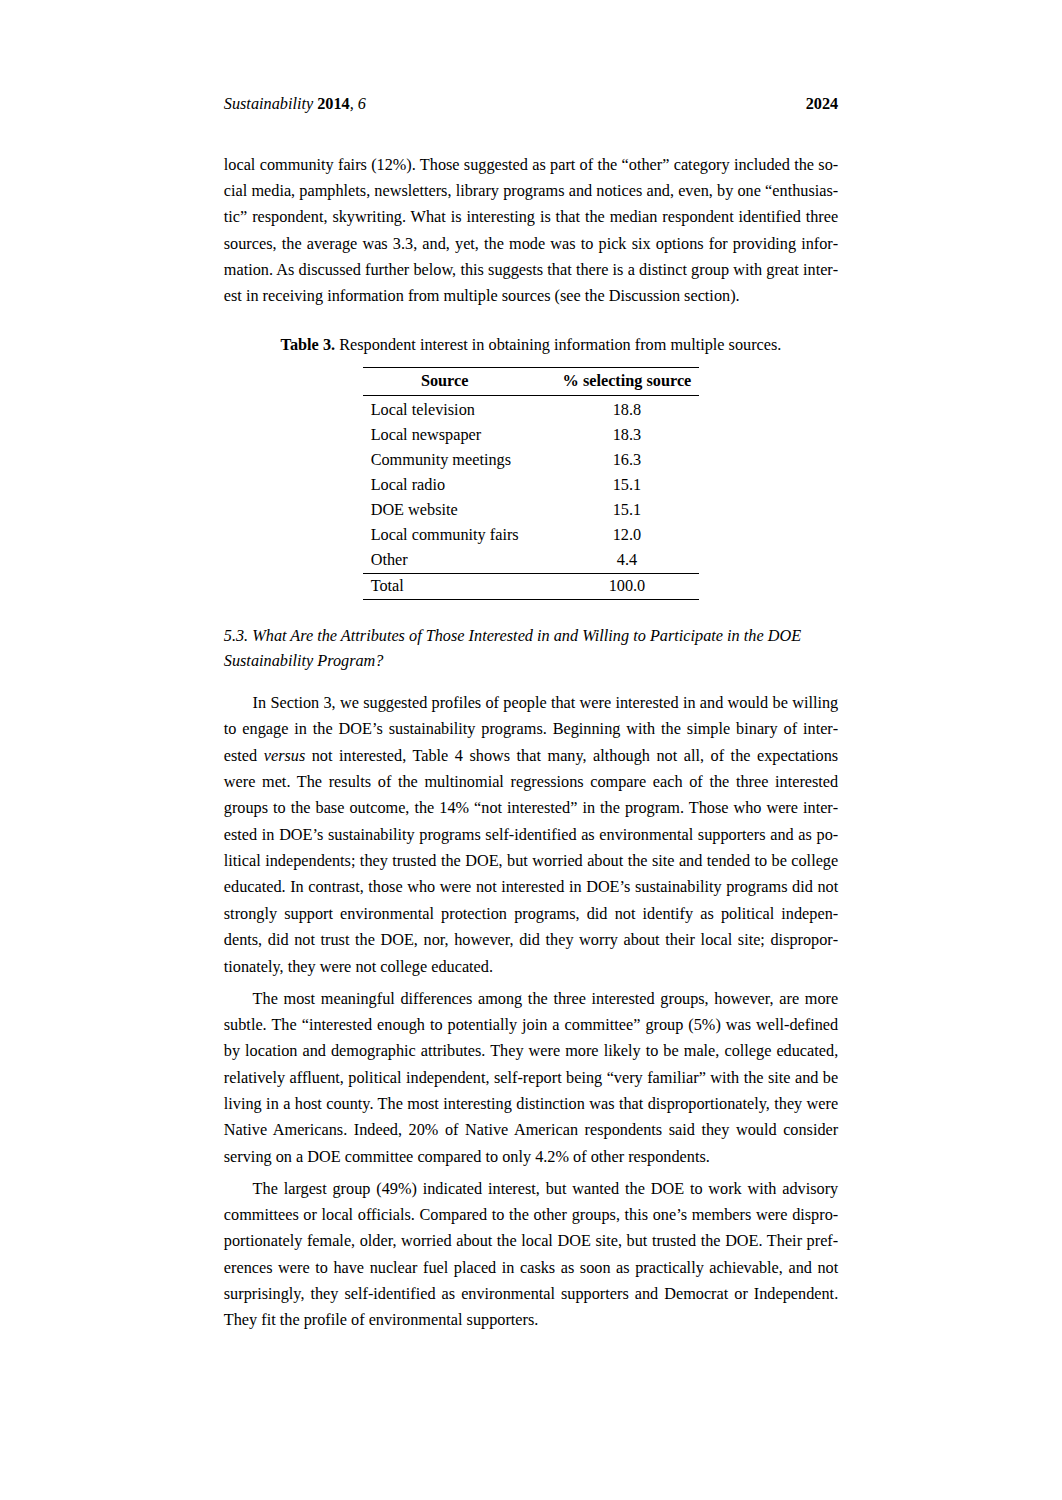Sustainability 2014, 6
2024
local community fairs (12%). Those suggested as part of the “other” category included the social media, pamphlets, newsletters, library programs and notices and, even, by one “enthusiastic” respondent, skywriting. What is interesting is that the median respondent identified three sources, the average was 3.3, and, yet, the mode was to pick six options for providing information. As discussed further below, this suggests that there is a distinct group with great interest in receiving information from multiple sources (see the Discussion section).
Table 3. Respondent interest in obtaining information from multiple sources.
| Source | % selecting source |
| --- | --- |
| Local television | 18.8 |
| Local newspaper | 18.3 |
| Community meetings | 16.3 |
| Local radio | 15.1 |
| DOE website | 15.1 |
| Local community fairs | 12.0 |
| Other | 4.4 |
| Total | 100.0 |
5.3. What Are the Attributes of Those Interested in and Willing to Participate in the DOE
Sustainability Program?
In Section 3, we suggested profiles of people that were interested in and would be willing to engage in the DOE’s sustainability programs. Beginning with the simple binary of interested versus not interested, Table 4 shows that many, although not all, of the expectations were met. The results of the multinomial regressions compare each of the three interested groups to the base outcome, the 14% “not interested” in the program. Those who were interested in DOE’s sustainability programs self-identified as environmental supporters and as political independents; they trusted the DOE, but worried about the site and tended to be college educated. In contrast, those who were not interested in DOE’s sustainability programs did not strongly support environmental protection programs, did not identify as political independents, did not trust the DOE, nor, however, did they worry about their local site; disproportionately, they were not college educated.
The most meaningful differences among the three interested groups, however, are more subtle. The “interested enough to potentially join a committee” group (5%) was well-defined by location and demographic attributes. They were more likely to be male, college educated, relatively affluent, political independent, self-report being “very familiar” with the site and be living in a host county. The most interesting distinction was that disproportionately, they were Native Americans. Indeed, 20% of Native American respondents said they would consider serving on a DOE committee compared to only 4.2% of other respondents.
The largest group (49%) indicated interest, but wanted the DOE to work with advisory committees or local officials. Compared to the other groups, this one’s members were disproportionately female, older, worried about the local DOE site, but trusted the DOE. Their preferences were to have nuclear fuel placed in casks as soon as practically achievable, and not surprisingly, they self-identified as environmental supporters and Democrat or Independent. They fit the profile of environmental supporters.